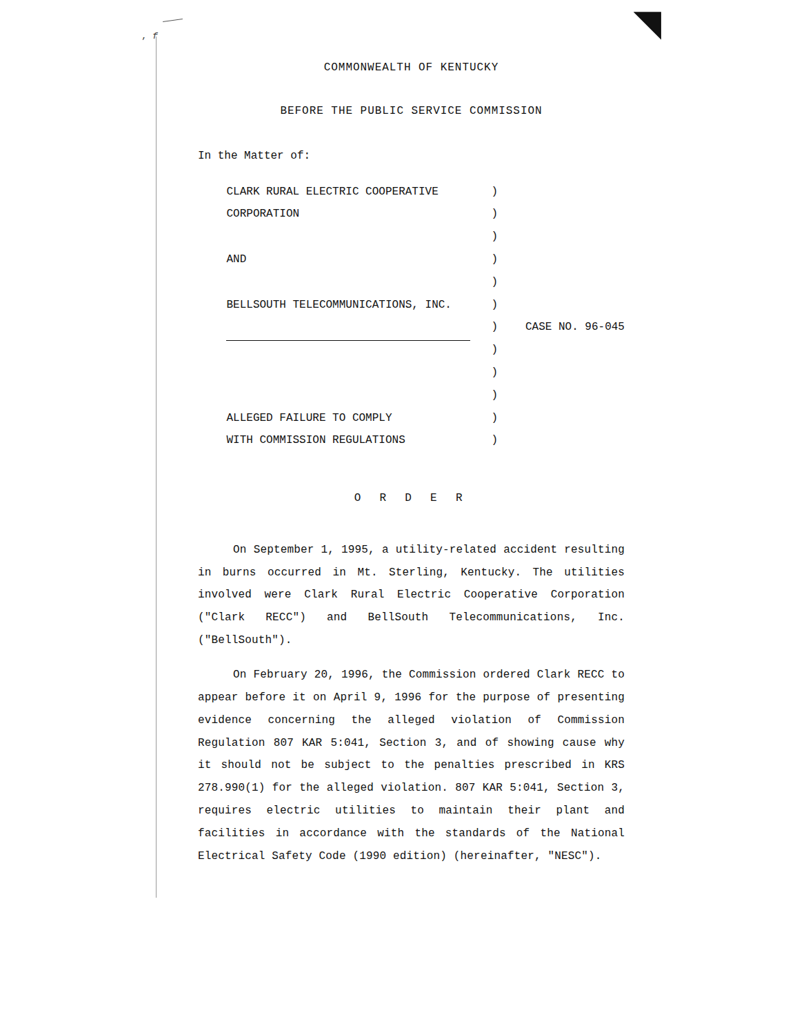, f
COMMONWEALTH OF KENTUCKY
BEFORE THE PUBLIC SERVICE COMMISSION
In the Matter of:
| CLARK RURAL ELECTRIC COOPERATIVE CORPORATION | ) ) | |
| | ) | |
| AND | ) | |
| | ) | |
| BELLSOUTH TELECOMMUNICATIONS, INC. | ) | |
| | ) | CASE NO. 96-045 |
| | ) | |
| | ) | |
| | ) | |
| ALLEGED FAILURE TO COMPLY WITH COMMISSION REGULATIONS | ) ) | |
O R D E R
On September 1, 1995, a utility-related accident resulting in burns occurred in Mt. Sterling, Kentucky. The utilities involved were Clark Rural Electric Cooperative Corporation ("Clark RECC") and BellSouth Telecommunications, Inc. ("BellSouth").
On February 20, 1996, the Commission ordered Clark RECC to appear before it on April 9, 1996 for the purpose of presenting evidence concerning the alleged violation of Commission Regulation 807 KAR 5:041, Section 3, and of showing cause why it should not be subject to the penalties prescribed in KRS 278.990(1) for the alleged violation. 807 KAR 5:041, Section 3, requires electric utilities to maintain their plant and facilities in accordance with the standards of the National Electrical Safety Code (1990 edition) (hereinafter, "NESC").